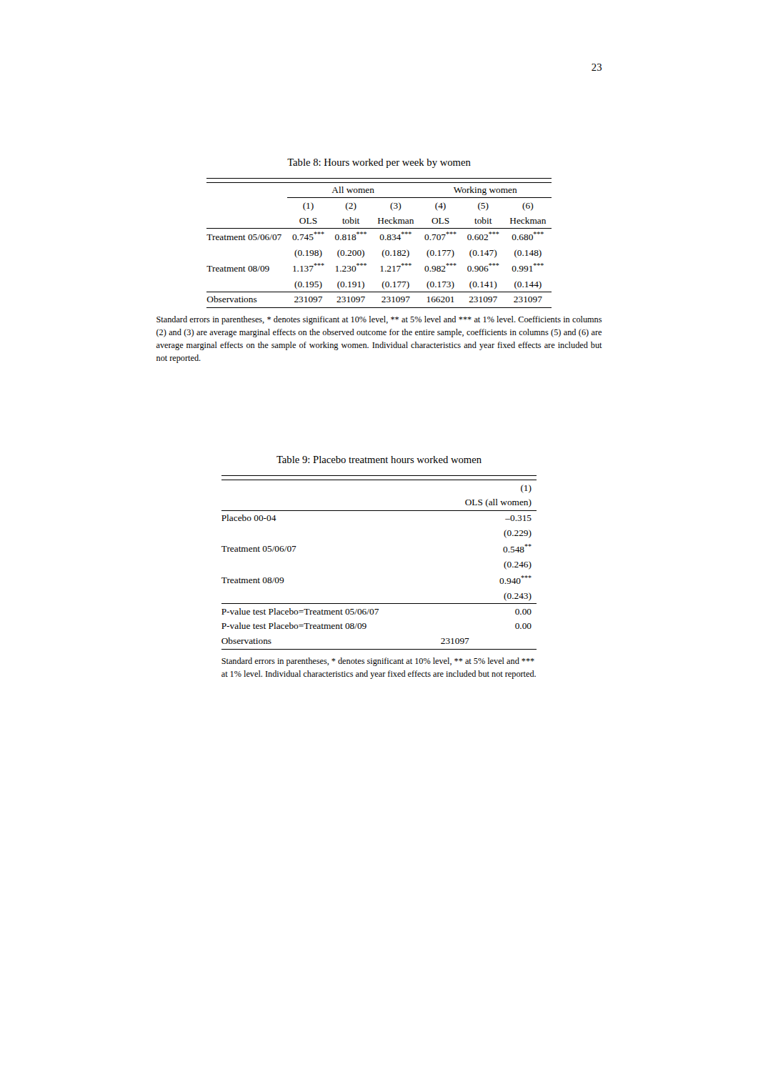23
Table 8: Hours worked per week by women
| | All women | Working women |
| | (1) | (2) | (3) | (4) | (5) | (6) |
| | OLS | tobit | Heckman | OLS | tobit | Heckman |
| Treatment 05/06/07 | 0.745 *** | 0.818 *** | 0.834 *** | 0.707 *** | 0.602 *** | 0.680 *** |
| | (0.198) | (0.200) | (0.182) | (0.177) | (0.147) | (0.148) |
| Treatment 08/09 | 1.137 *** | 1.230 *** | 1.217 *** | 0.982 *** | 0.906 *** | 0.991 *** |
| | (0.195) | (0.191) | (0.177) | (0.173) | (0.141) | (0.144) |
| Observations | 231097 | 231097 | 231097 | 166201 | 231097 | 231097 |
Standard errors in parentheses, * denotes significant at 10% level, ** at 5% level and *** at 1% level. Coefficients in columns (2) and (3) are average marginal effects on the observed outcome for the entire sample, coefficients in columns (5) and (6) are average marginal effects on the sample of working women. Individual characteristics and year fixed effects are included but not reported.
Table 9: Placebo treatment hours worked women
| | (1) |
| | OLS (all women) |
| Placebo 00-04 | –0.315 |
| | (0.229) |
| Treatment 05/06/07 | 0.548 ** |
| | (0.246) |
| Treatment 08/09 | 0.940 *** |
| | (0.243) |
| P-value test Placebo=Treatment 05/06/07 | 0.00 |
| P-value test Placebo=Treatment 08/09 | 0.00 |
| Observations | 231097 |
Standard errors in parentheses, * denotes significant at 10% level, ** at 5% level and *** at 1% level. Individual characteristics and year fixed effects are included but not reported.